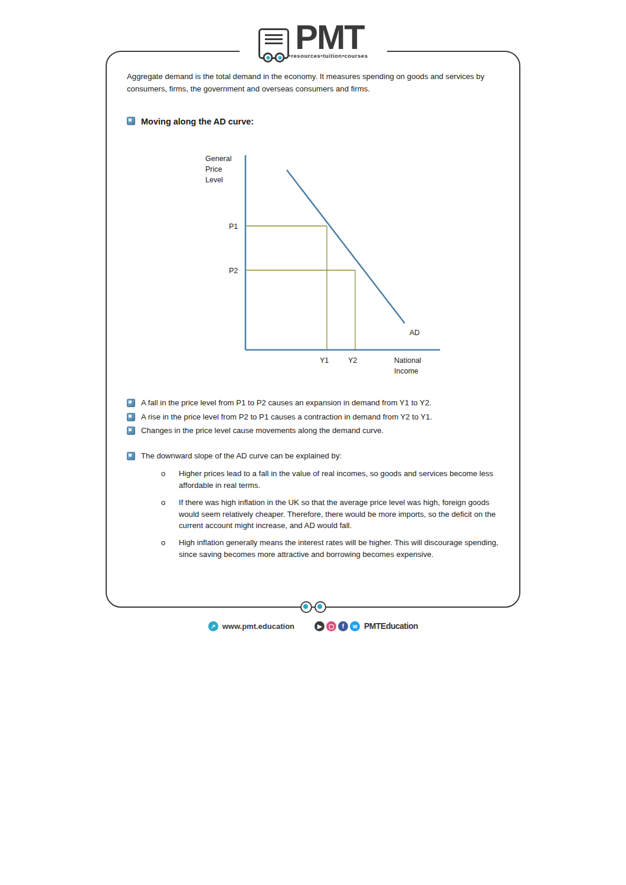PMT
•resources•tuition•courses
Aggregate demand is the total demand in the economy. It measures spending on goods and services by consumers, firms, the government and overseas consumers and firms.
Moving along the AD curve:
General Price Level P1 P2 AD Y1 Y2 National Income
A fall in the price level from P1 to P2 causes an expansion in demand from Y1 to Y2.
A rise in the price level from P2 to P1 causes a contraction in demand from Y2 to Y1.
Changes in the price level cause movements along the demand curve.
The downward slope of the AD curve can be explained by:
Higher prices lead to a fall in the value of real incomes, so goods and services become less affordable in real terms.
If there was high inflation in the UK so that the average price level was high, foreign goods would seem relatively cheaper. Therefore, there would be more imports, so the deficit on the current account might increase, and AD would fall.
High inflation generally means the interest rates will be higher. This will discourage spending, since saving becomes more attractive and borrowing becomes expensive.
↗ www.pmt.education
▶ ▢ f w PMTEducation